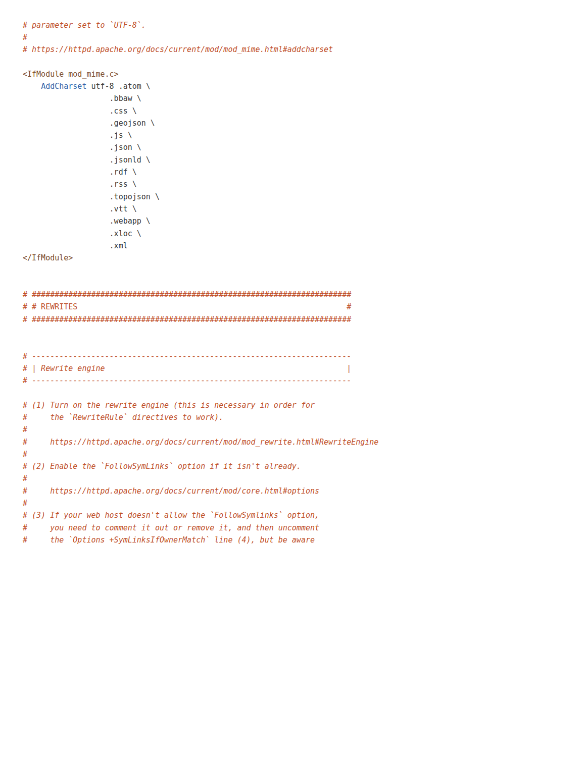# parameter set to `UTF-8`.
#
# https://httpd.apache.org/docs/current/mod/mod_mime.html#addcharset

<IfModule mod_mime.c>
    AddCharset utf-8 .atom \
                   .bbaw \
                   .css \
                   .geojson \
                   .js \
                   .json \
                   .jsonld \
                   .rdf \
                   .rss \
                   .topojson \
                   .vtt \
                   .webapp \
                   .xloc \
                   .xml
</IfModule>


# ######################################################################
# # REWRITES                                                           #
# ######################################################################


# ----------------------------------------------------------------------
# | Rewrite engine                                                     |
# ----------------------------------------------------------------------

# (1) Turn on the rewrite engine (this is necessary in order for
#     the `RewriteRule` directives to work).
#
#     https://httpd.apache.org/docs/current/mod/mod_rewrite.html#RewriteEngine
#
# (2) Enable the `FollowSymLinks` option if it isn't already.
#
#     https://httpd.apache.org/docs/current/mod/core.html#options
#
# (3) If your web host doesn't allow the `FollowSymlinks` option,
#     you need to comment it out or remove it, and then uncomment
#     the `Options +SymLinksIfOwnerMatch` line (4), but be aware